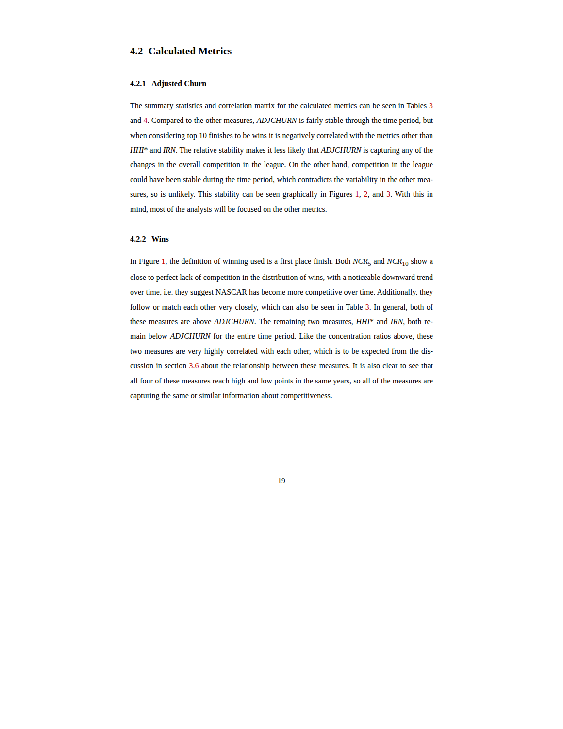4.2 Calculated Metrics
4.2.1 Adjusted Churn
The summary statistics and correlation matrix for the calculated metrics can be seen in Tables 3 and 4. Compared to the other measures, ADJCHURN is fairly stable through the time period, but when considering top 10 finishes to be wins it is negatively correlated with the metrics other than HHI* and IRN. The relative stability makes it less likely that ADJCHURN is capturing any of the changes in the overall competition in the league. On the other hand, competition in the league could have been stable during the time period, which contradicts the variability in the other measures, so is unlikely. This stability can be seen graphically in Figures 1, 2, and 3. With this in mind, most of the analysis will be focused on the other metrics.
4.2.2 Wins
In Figure 1, the definition of winning used is a first place finish. Both NCR5 and NCR10 show a close to perfect lack of competition in the distribution of wins, with a noticeable downward trend over time, i.e. they suggest NASCAR has become more competitive over time. Additionally, they follow or match each other very closely, which can also be seen in Table 3. In general, both of these measures are above ADJCHURN. The remaining two measures, HHI* and IRN, both remain below ADJCHURN for the entire time period. Like the concentration ratios above, these two measures are very highly correlated with each other, which is to be expected from the discussion in section 3.6 about the relationship between these measures. It is also clear to see that all four of these measures reach high and low points in the same years, so all of the measures are capturing the same or similar information about competitiveness.
19